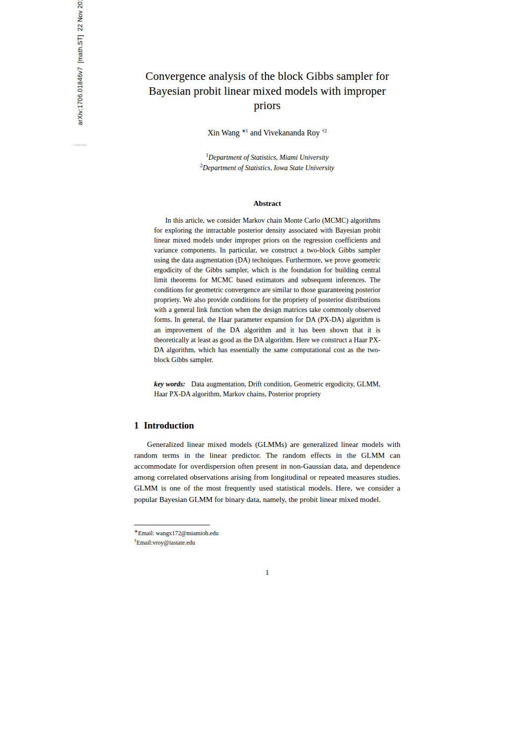arXiv:1706.01846v7 [math.ST] 22 Nov 2018
Convergence analysis of the block Gibbs sampler for
Bayesian probit linear mixed models with improper priors
Xin Wang ∗1 and Vivekananda Roy †2
1Department of Statistics, Miami University
2Department of Statistics, Iowa State University
Abstract
In this article, we consider Markov chain Monte Carlo (MCMC) algorithms for exploring the intractable posterior density associated with Bayesian probit linear mixed models under improper priors on the regression coefficients and variance components. In particular, we construct a two-block Gibbs sampler using the data augmentation (DA) techniques. Furthermore, we prove geometric ergodicity of the Gibbs sampler, which is the foundation for building central limit theorems for MCMC based estimators and subsequent inferences. The conditions for geometric convergence are similar to those guaranteeing posterior propriety. We also provide conditions for the propriety of posterior distributions with a general link function when the design matrices take commonly observed forms. In general, the Haar parameter expansion for DA (PX-DA) algorithm is an improvement of the DA algorithm and it has been shown that it is theoretically at least as good as the DA algorithm. Here we construct a Haar PX-DA algorithm, which has essentially the same computational cost as the two-block Gibbs sampler.
key words: Data augmentation, Drift condition, Geometric ergodicity, GLMM, Haar PX-DA algorithm, Markov chains, Posterior propriety
1 Introduction
Generalized linear mixed models (GLMMs) are generalized linear models with random terms in the linear predictor. The random effects in the GLMM can accommodate for overdispersion often present in non-Gaussian data, and dependence among correlated observations arising from longitudinal or repeated measures studies. GLMM is one of the most frequently used statistical models. Here, we consider a popular Bayesian GLMM for binary data, namely, the probit linear mixed model.
∗Email: wangx172@miamioh.edu
†Email:vroy@iastate.edu
1